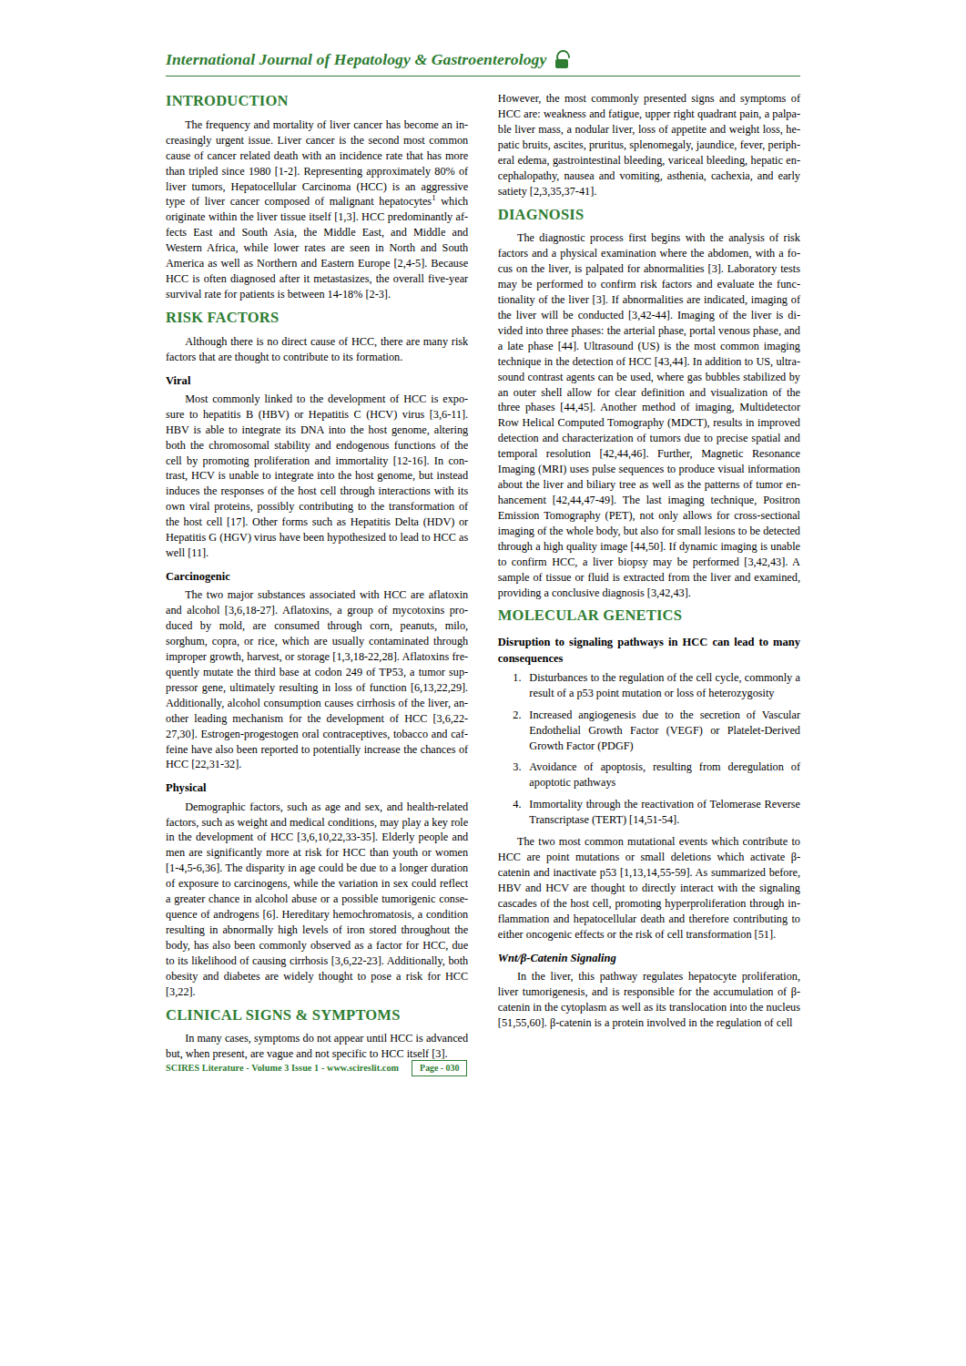International Journal of Hepatology & Gastroenterology
INTRODUCTION
The frequency and mortality of liver cancer has become an increasingly urgent issue. Liver cancer is the second most common cause of cancer related death with an incidence rate that has more than tripled since 1980 [1-2]. Representing approximately 80% of liver tumors, Hepatocellular Carcinoma (HCC) is an aggressive type of liver cancer composed of malignant hepatocytes1 which originate within the liver tissue itself [1,3]. HCC predominantly affects East and South Asia, the Middle East, and Middle and Western Africa, while lower rates are seen in North and South America as well as Northern and Eastern Europe [2,4-5]. Because HCC is often diagnosed after it metastasizes, the overall five-year survival rate for patients is between 14-18% [2-3].
RISK FACTORS
Although there is no direct cause of HCC, there are many risk factors that are thought to contribute to its formation.
Viral
Most commonly linked to the development of HCC is exposure to hepatitis B (HBV) or Hepatitis C (HCV) virus [3,6-11]. HBV is able to integrate its DNA into the host genome, altering both the chromosomal stability and endogenous functions of the cell by promoting proliferation and immortality [12-16]. In contrast, HCV is unable to integrate into the host genome, but instead induces the responses of the host cell through interactions with its own viral proteins, possibly contributing to the transformation of the host cell [17]. Other forms such as Hepatitis Delta (HDV) or Hepatitis G (HGV) virus have been hypothesized to lead to HCC as well [11].
Carcinogenic
The two major substances associated with HCC are aflatoxin and alcohol [3,6,18-27]. Aflatoxins, a group of mycotoxins produced by mold, are consumed through corn, peanuts, milo, sorghum, copra, or rice, which are usually contaminated through improper growth, harvest, or storage [1,3,18-22,28]. Aflatoxins frequently mutate the third base at codon 249 of TP53, a tumor suppressor gene, ultimately resulting in loss of function [6,13,22,29]. Additionally, alcohol consumption causes cirrhosis of the liver, another leading mechanism for the development of HCC [3,6,22-27,30]. Estrogen-progestogen oral contraceptives, tobacco and caffeine have also been reported to potentially increase the chances of HCC [22,31-32].
Physical
Demographic factors, such as age and sex, and health-related factors, such as weight and medical conditions, may play a key role in the development of HCC [3,6,10,22,33-35]. Elderly people and men are significantly more at risk for HCC than youth or women [1-4,5-6,36]. The disparity in age could be due to a longer duration of exposure to carcinogens, while the variation in sex could reflect a greater chance in alcohol abuse or a possible tumorigenic consequence of androgens [6]. Hereditary hemochromatosis, a condition resulting in abnormally high levels of iron stored throughout the body, has also been commonly observed as a factor for HCC, due to its likelihood of causing cirrhosis [3,6,22-23]. Additionally, both obesity and diabetes are widely thought to pose a risk for HCC [3,22].
CLINICAL SIGNS & SYMPTOMS
In many cases, symptoms do not appear until HCC is advanced but, when present, are vague and not specific to HCC itself [3].
However, the most commonly presented signs and symptoms of HCC are: weakness and fatigue, upper right quadrant pain, a palpable liver mass, a nodular liver, loss of appetite and weight loss, hepatic bruits, ascites, pruritus, splenomegaly, jaundice, fever, peripheral edema, gastrointestinal bleeding, variceal bleeding, hepatic encephalopathy, nausea and vomiting, asthenia, cachexia, and early satiety [2,3,35,37-41].
DIAGNOSIS
The diagnostic process first begins with the analysis of risk factors and a physical examination where the abdomen, with a focus on the liver, is palpated for abnormalities [3]. Laboratory tests may be performed to confirm risk factors and evaluate the functionality of the liver [3]. If abnormalities are indicated, imaging of the liver will be conducted [3,42-44]. Imaging of the liver is divided into three phases: the arterial phase, portal venous phase, and a late phase [44]. Ultrasound (US) is the most common imaging technique in the detection of HCC [43,44]. In addition to US, ultrasound contrast agents can be used, where gas bubbles stabilized by an outer shell allow for clear definition and visualization of the three phases [44,45]. Another method of imaging, Multidetector Row Helical Computed Tomography (MDCT), results in improved detection and characterization of tumors due to precise spatial and temporal resolution [42,44,46]. Further, Magnetic Resonance Imaging (MRI) uses pulse sequences to produce visual information about the liver and biliary tree as well as the patterns of tumor enhancement [42,44,47-49]. The last imaging technique, Positron Emission Tomography (PET), not only allows for cross-sectional imaging of the whole body, but also for small lesions to be detected through a high quality image [44,50]. If dynamic imaging is unable to confirm HCC, a liver biopsy may be performed [3,42,43]. A sample of tissue or fluid is extracted from the liver and examined, providing a conclusive diagnosis [3,42,43].
MOLECULAR GENETICS
Disruption to signaling pathways in HCC can lead to many consequences
Disturbances to the regulation of the cell cycle, commonly a result of a p53 point mutation or loss of heterozygosity
Increased angiogenesis due to the secretion of Vascular Endothelial Growth Factor (VEGF) or Platelet-Derived Growth Factor (PDGF)
Avoidance of apoptosis, resulting from deregulation of apoptotic pathways
Immortality through the reactivation of Telomerase Reverse Transcriptase (TERT) [14,51-54].
The two most common mutational events which contribute to HCC are point mutations or small deletions which activate β-catenin and inactivate p53 [1,13,14,55-59]. As summarized before, HBV and HCV are thought to directly interact with the signaling cascades of the host cell, promoting hyperproliferation through inflammation and hepatocellular death and therefore contributing to either oncogenic effects or the risk of cell transformation [51].
Wnt/β-Catenin Signaling
In the liver, this pathway regulates hepatocyte proliferation, liver tumorigenesis, and is responsible for the accumulation of β-catenin in the cytoplasm as well as its translocation into the nucleus [51,55,60]. β-catenin is a protein involved in the regulation of cell
SCIRES Literature - Volume 3 Issue 1 - www.scireslit.com
Page - 030